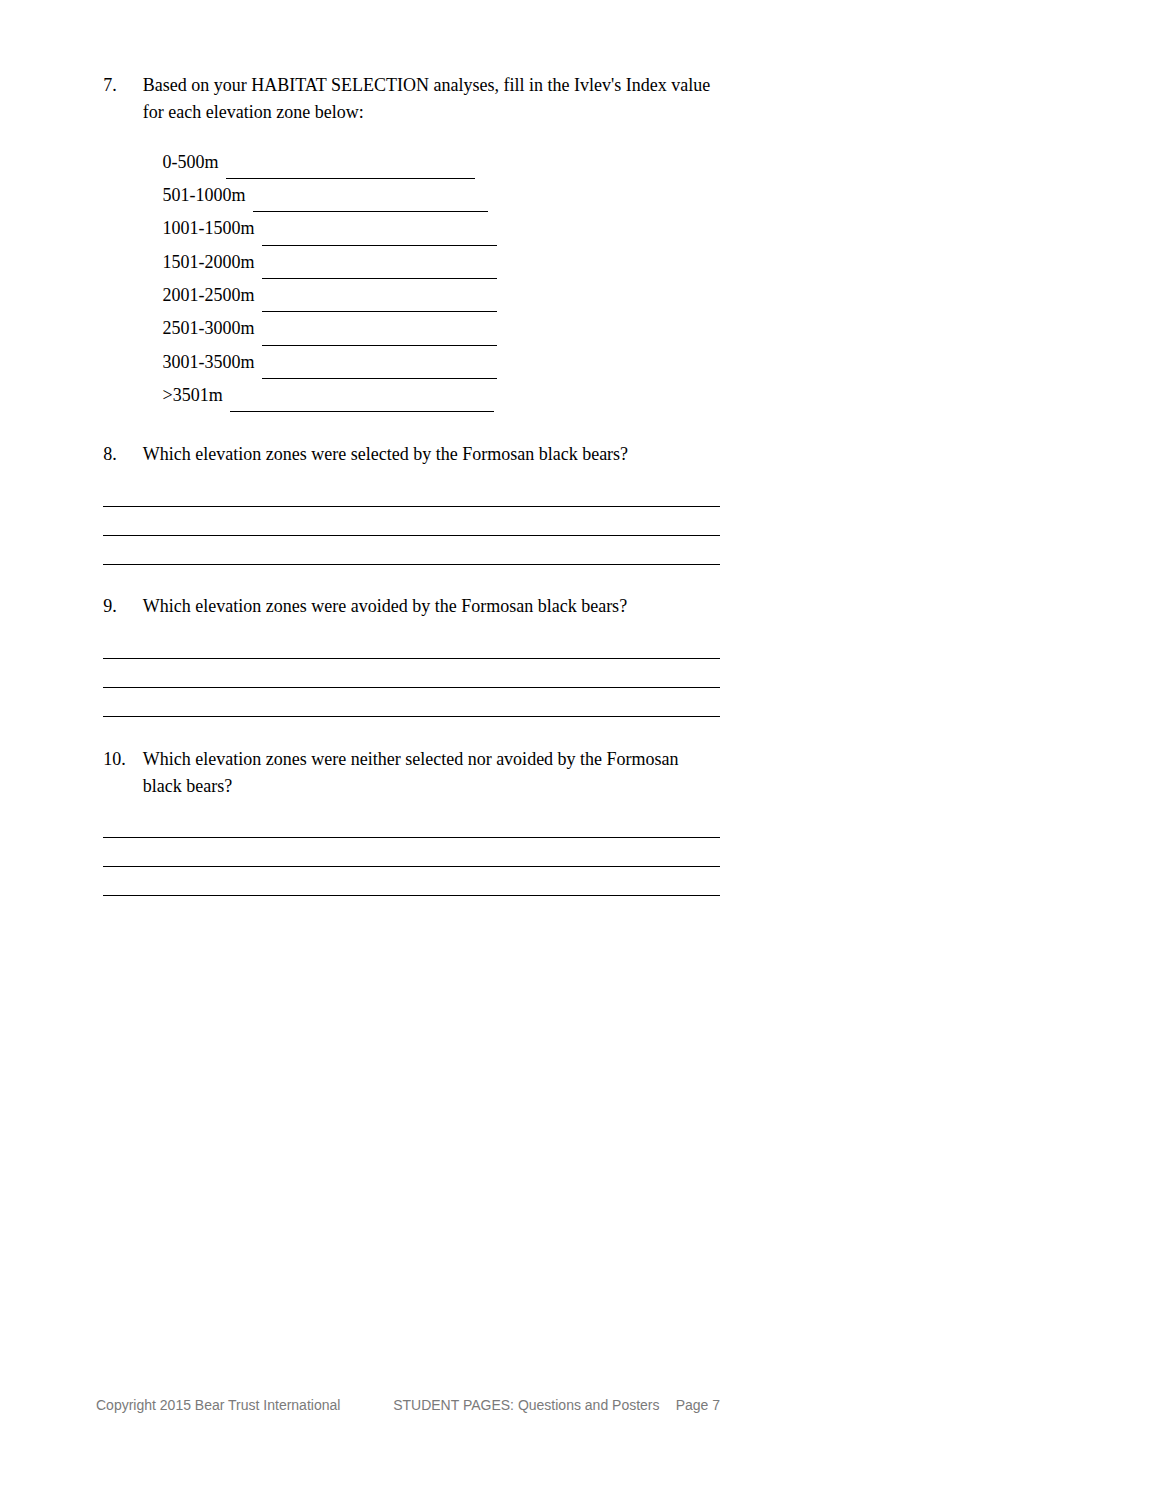Based on your HABITAT SELECTION analyses, fill in the Ivlev's Index value for each elevation zone below:
0-500m
501-1000m
1001-1500m
1501-2000m
2001-2500m
2501-3000m
3001-3500m
>3501m
Which elevation zones were selected by the Formosan black bears?
Which elevation zones were avoided by the Formosan black bears?
Which elevation zones were neither selected nor avoided by the Formosan black bears?
Copyright 2015 Bear Trust International STUDENT PAGES: Questions and Posters Page 7